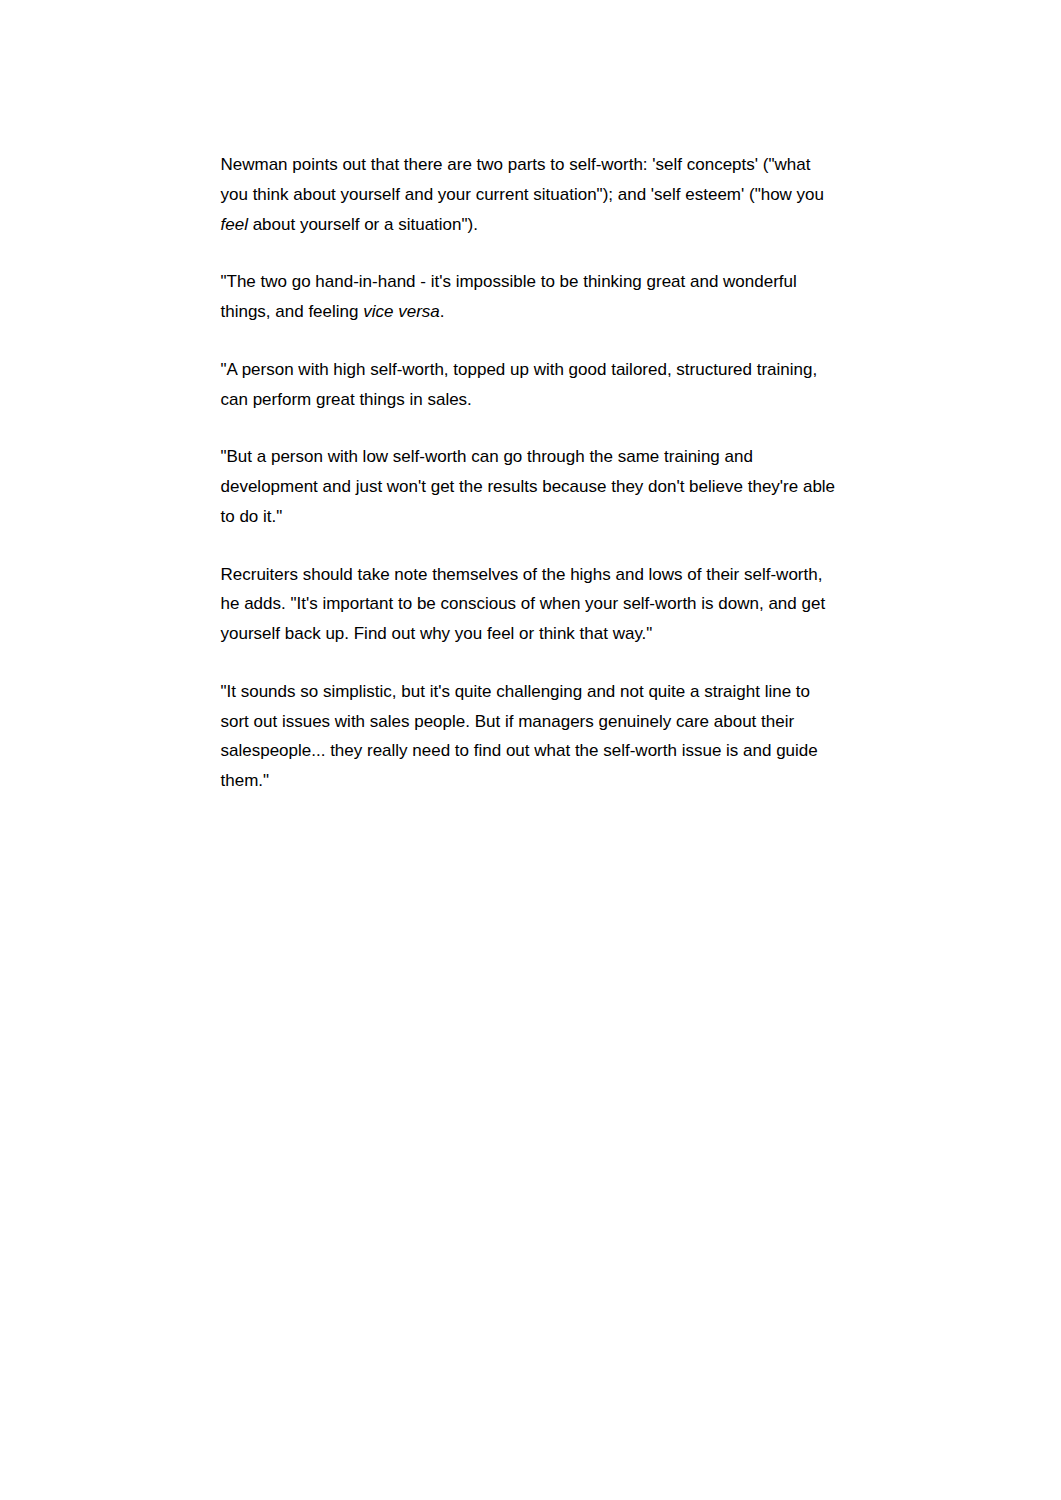Newman points out that there are two parts to self-worth: 'self concepts' ("what you think about yourself and your current situation"); and 'self esteem' ("how you feel about yourself or a situation").
"The two go hand-in-hand - it's impossible to be thinking great and wonderful things, and feeling vice versa.
"A person with high self-worth, topped up with good tailored, structured training, can perform great things in sales.
"But a person with low self-worth can go through the same training and development and just won't get the results because they don't believe they're able to do it."
Recruiters should take note themselves of the highs and lows of their self-worth, he adds. "It's important to be conscious of when your self-worth is down, and get yourself back up. Find out why you feel or think that way."
"It sounds so simplistic, but it's quite challenging and not quite a straight line to sort out issues with sales people. But if managers genuinely care about their salespeople... they really need to find out what the self-worth issue is and guide them."